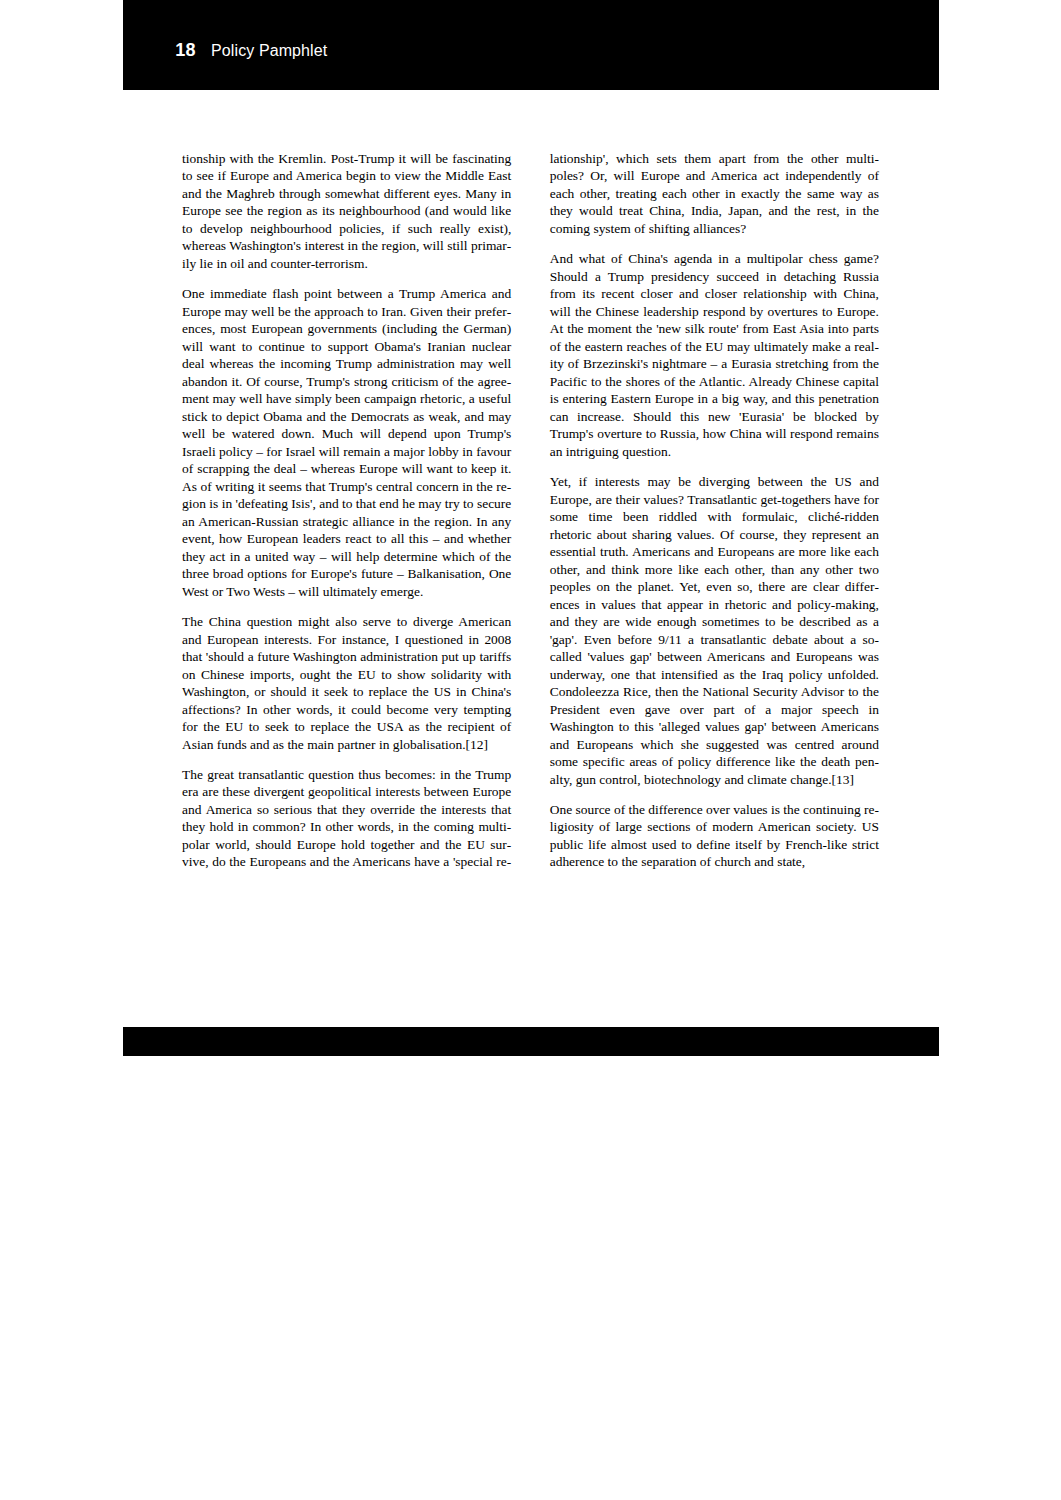18 Policy Pamphlet
tionship with the Kremlin. Post-Trump it will be fascinating to see if Europe and America begin to view the Middle East and the Maghreb through somewhat different eyes. Many in Europe see the region as its neighbourhood (and would like to develop neighbourhood policies, if such really exist), whereas Washington's interest in the region, will still primarily lie in oil and counter-terrorism.
One immediate flash point between a Trump America and Europe may well be the approach to Iran. Given their preferences, most European governments (including the German) will want to continue to support Obama's Iranian nuclear deal whereas the incoming Trump administration may well abandon it. Of course, Trump's strong criticism of the agreement may well have simply been campaign rhetoric, a useful stick to depict Obama and the Democrats as weak, and may well be watered down. Much will depend upon Trump's Israeli policy – for Israel will remain a major lobby in favour of scrapping the deal – whereas Europe will want to keep it. As of writing it seems that Trump's central concern in the region is in 'defeating Isis', and to that end he may try to secure an American-Russian strategic alliance in the region. In any event, how European leaders react to all this – and whether they act in a united way – will help determine which of the three broad options for Europe's future – Balkanisation, One West or Two Wests – will ultimately emerge.
The China question might also serve to diverge American and European interests. For instance, I questioned in 2008 that 'should a future Washington administration put up tariffs on Chinese imports, ought the EU to show solidarity with Washington, or should it seek to replace the US in China's affections? In other words, it could become very tempting for the EU to seek to replace the USA as the recipient of Asian funds and as the main partner in globalisation.[12]
The great transatlantic question thus becomes: in the Trump era are these divergent geopolitical interests between Europe and America so serious that they override the interests that they hold in common? In other words, in the coming multipolar world, should Europe hold together and the EU survive, do the Europeans and the Americans have a 'special relationship', which sets them apart from the other multi-poles? Or, will Europe and America act independently of each other, treating each other in exactly the same way as they would treat China, India, Japan, and the rest, in the coming system of shifting alliances?
And what of China's agenda in a multipolar chess game? Should a Trump presidency succeed in detaching Russia from its recent closer and closer relationship with China, will the Chinese leadership respond by overtures to Europe. At the moment the 'new silk route' from East Asia into parts of the eastern reaches of the EU may ultimately make a reality of Brzezinski's nightmare – a Eurasia stretching from the Pacific to the shores of the Atlantic. Already Chinese capital is entering Eastern Europe in a big way, and this penetration can increase. Should this new 'Eurasia' be blocked by Trump's overture to Russia, how China will respond remains an intriguing question.
Yet, if interests may be diverging between the US and Europe, are their values? Transatlantic get-togethers have for some time been riddled with formulaic, cliché-ridden rhetoric about sharing values. Of course, they represent an essential truth. Americans and Europeans are more like each other, and think more like each other, than any other two peoples on the planet. Yet, even so, there are clear differences in values that appear in rhetoric and policy-making, and they are wide enough sometimes to be described as a 'gap'. Even before 9/11 a transatlantic debate about a so-called 'values gap' between Americans and Europeans was underway, one that intensified as the Iraq policy unfolded. Condoleezza Rice, then the National Security Advisor to the President even gave over part of a major speech in Washington to this 'alleged values gap' between Americans and Europeans which she suggested was centred around some specific areas of policy difference like the death penalty, gun control, biotechnology and climate change.[13]
One source of the difference over values is the continuing religiosity of large sections of modern American society. US public life almost used to define itself by French-like strict adherence to the separation of church and state,